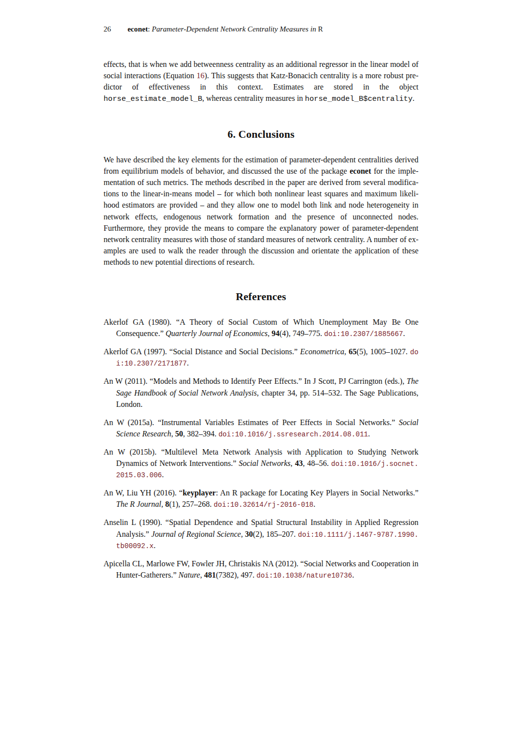26 econet: Parameter-Dependent Network Centrality Measures in R
effects, that is when we add betweenness centrality as an additional regressor in the linear model of social interactions (Equation 16). This suggests that Katz-Bonacich centrality is a more robust predictor of effectiveness in this context. Estimates are stored in the object horse_estimate_model_B, whereas centrality measures in horse_model_B$centrality.
6. Conclusions
We have described the key elements for the estimation of parameter-dependent centralities derived from equilibrium models of behavior, and discussed the use of the package econet for the implementation of such metrics. The methods described in the paper are derived from several modifications to the linear-in-means model – for which both nonlinear least squares and maximum likelihood estimators are provided – and they allow one to model both link and node heterogeneity in network effects, endogenous network formation and the presence of unconnected nodes. Furthermore, they provide the means to compare the explanatory power of parameter-dependent network centrality measures with those of standard measures of network centrality. A number of examples are used to walk the reader through the discussion and orientate the application of these methods to new potential directions of research.
References
Akerlof GA (1980). “A Theory of Social Custom of Which Unemployment May Be One Consequence.” Quarterly Journal of Economics, 94(4), 749–775. doi:10.2307/1885667.
Akerlof GA (1997). “Social Distance and Social Decisions.” Econometrica, 65(5), 1005–1027. doi:10.2307/2171877.
An W (2011). “Models and Methods to Identify Peer Effects.” In J Scott, PJ Carrington (eds.), The Sage Handbook of Social Network Analysis, chapter 34, pp. 514–532. The Sage Publications, London.
An W (2015a). “Instrumental Variables Estimates of Peer Effects in Social Networks.” Social Science Research, 50, 382–394. doi:10.1016/j.ssresearch.2014.08.011.
An W (2015b). “Multilevel Meta Network Analysis with Application to Studying Network Dynamics of Network Interventions.” Social Networks, 43, 48–56. doi:10.1016/j.socnet.2015.03.006.
An W, Liu YH (2016). “keyplayer: An R package for Locating Key Players in Social Networks.” The R Journal, 8(1), 257–268. doi:10.32614/rj-2016-018.
Anselin L (1990). “Spatial Dependence and Spatial Structural Instability in Applied Regression Analysis.” Journal of Regional Science, 30(2), 185–207. doi:10.1111/j.1467-9787.1990.tb00092.x.
Apicella CL, Marlowe FW, Fowler JH, Christakis NA (2012). “Social Networks and Cooperation in Hunter-Gatherers.” Nature, 481(7382), 497. doi:10.1038/nature10736.